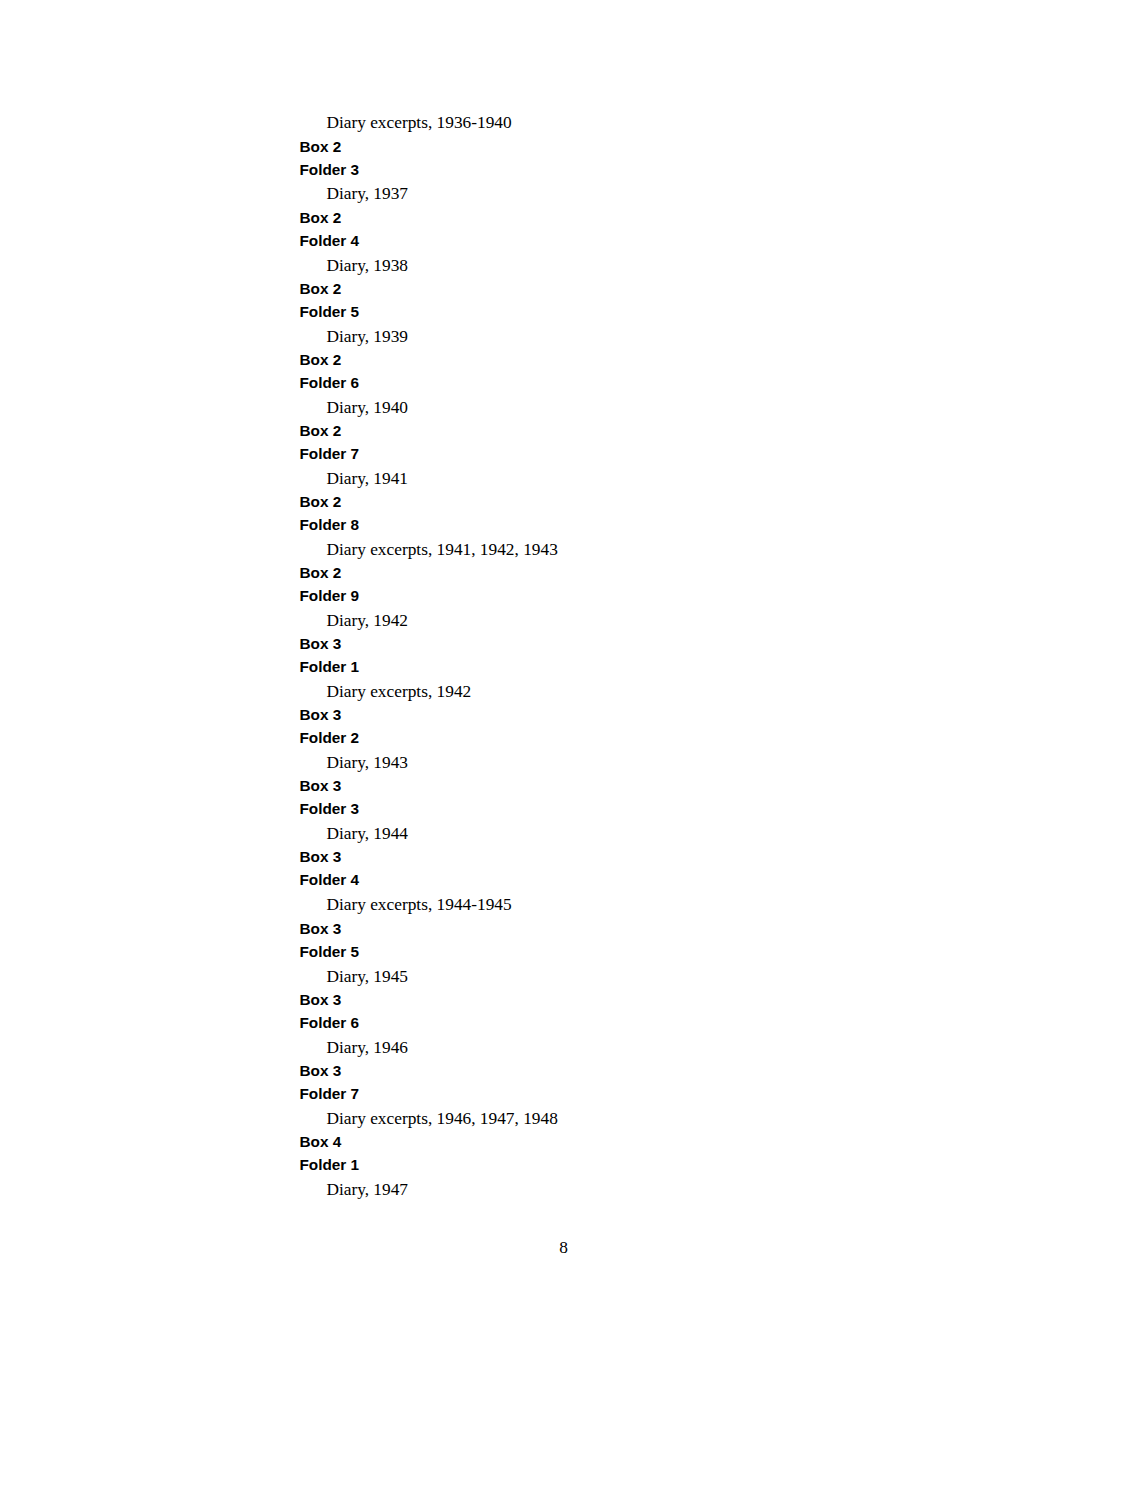Diary excerpts, 1936-1940
Box 2
Folder 3
Diary, 1937
Box 2
Folder 4
Diary, 1938
Box 2
Folder 5
Diary, 1939
Box 2
Folder 6
Diary, 1940
Box 2
Folder 7
Diary, 1941
Box 2
Folder 8
Diary excerpts, 1941, 1942, 1943
Box 2
Folder 9
Diary, 1942
Box 3
Folder 1
Diary excerpts, 1942
Box 3
Folder 2
Diary, 1943
Box 3
Folder 3
Diary, 1944
Box 3
Folder 4
Diary excerpts, 1944-1945
Box 3
Folder 5
Diary, 1945
Box 3
Folder 6
Diary, 1946
Box 3
Folder 7
Diary excerpts, 1946, 1947, 1948
Box 4
Folder 1
Diary, 1947
8